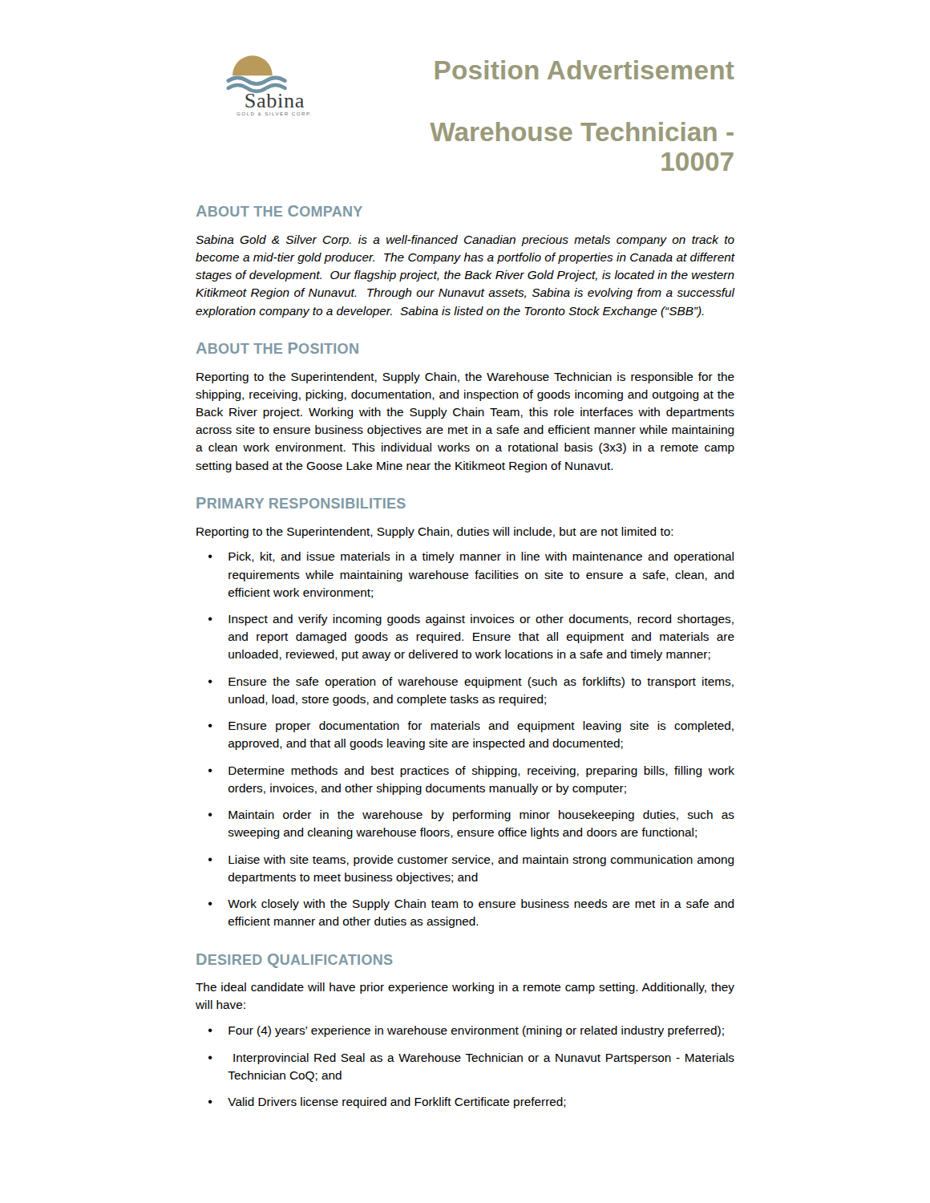Sabina GOLD & SILVER CORP.
Position Advertisement
Warehouse Technician - 10007
ABOUT THE COMPANY
Sabina Gold & Silver Corp. is a well-financed Canadian precious metals company on track to become a mid-tier gold producer. The Company has a portfolio of properties in Canada at different stages of development. Our flagship project, the Back River Gold Project, is located in the western Kitikmeot Region of Nunavut. Through our Nunavut assets, Sabina is evolving from a successful exploration company to a developer. Sabina is listed on the Toronto Stock Exchange (“SBB”).
ABOUT THE POSITION
Reporting to the Superintendent, Supply Chain, the Warehouse Technician is responsible for the shipping, receiving, picking, documentation, and inspection of goods incoming and outgoing at the Back River project. Working with the Supply Chain Team, this role interfaces with departments across site to ensure business objectives are met in a safe and efficient manner while maintaining a clean work environment. This individual works on a rotational basis (3x3) in a remote camp setting based at the Goose Lake Mine near the Kitikmeot Region of Nunavut.
PRIMARY RESPONSIBILITIES
Reporting to the Superintendent, Supply Chain, duties will include, but are not limited to:
Pick, kit, and issue materials in a timely manner in line with maintenance and operational requirements while maintaining warehouse facilities on site to ensure a safe, clean, and efficient work environment;
Inspect and verify incoming goods against invoices or other documents, record shortages, and report damaged goods as required. Ensure that all equipment and materials are unloaded, reviewed, put away or delivered to work locations in a safe and timely manner;
Ensure the safe operation of warehouse equipment (such as forklifts) to transport items, unload, load, store goods, and complete tasks as required;
Ensure proper documentation for materials and equipment leaving site is completed, approved, and that all goods leaving site are inspected and documented;
Determine methods and best practices of shipping, receiving, preparing bills, filling work orders, invoices, and other shipping documents manually or by computer;
Maintain order in the warehouse by performing minor housekeeping duties, such as sweeping and cleaning warehouse floors, ensure office lights and doors are functional;
Liaise with site teams, provide customer service, and maintain strong communication among departments to meet business objectives; and
Work closely with the Supply Chain team to ensure business needs are met in a safe and efficient manner and other duties as assigned.
DESIRED QUALIFICATIONS
The ideal candidate will have prior experience working in a remote camp setting. Additionally, they will have:
Four (4) years’ experience in warehouse environment (mining or related industry preferred);
Interprovincial Red Seal as a Warehouse Technician or a Nunavut Partsperson - Materials Technician CoQ; and
Valid Drivers license required and Forklift Certificate preferred;